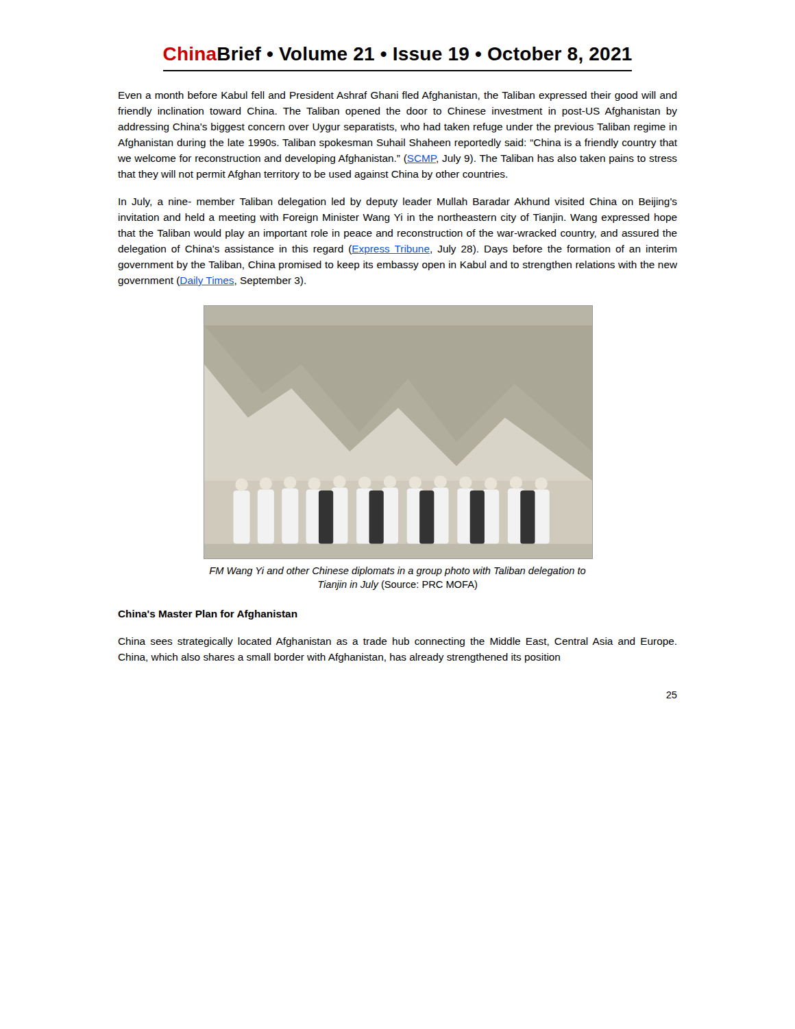China Brief • Volume 21 • Issue 19 • October 8, 2021
Even a month before Kabul fell and President Ashraf Ghani fled Afghanistan, the Taliban expressed their good will and friendly inclination toward China. The Taliban opened the door to Chinese investment in post-US Afghanistan by addressing China's biggest concern over Uygur separatists, who had taken refuge under the previous Taliban regime in Afghanistan during the late 1990s. Taliban spokesman Suhail Shaheen reportedly said: “China is a friendly country that we welcome for reconstruction and developing Afghanistan.” (SCMP, July 9). The Taliban has also taken pains to stress that they will not permit Afghan territory to be used against China by other countries.
In July, a nine- member Taliban delegation led by deputy leader Mullah Baradar Akhund visited China on Beijing's invitation and held a meeting with Foreign Minister Wang Yi in the northeastern city of Tianjin. Wang expressed hope that the Taliban would play an important role in peace and reconstruction of the war-wracked country, and assured the delegation of China's assistance in this regard (Express Tribune, July 28). Days before the formation of an interim government by the Taliban, China promised to keep its embassy open in Kabul and to strengthen relations with the new government (Daily Times, September 3).
FM Wang Yi and other Chinese diplomats in a group photo with Taliban delegation to Tianjin in July (Source: PRC MOFA)
China's Master Plan for Afghanistan
China sees strategically located Afghanistan as a trade hub connecting the Middle East, Central Asia and Europe. China, which also shares a small border with Afghanistan, has already strengthened its position
25